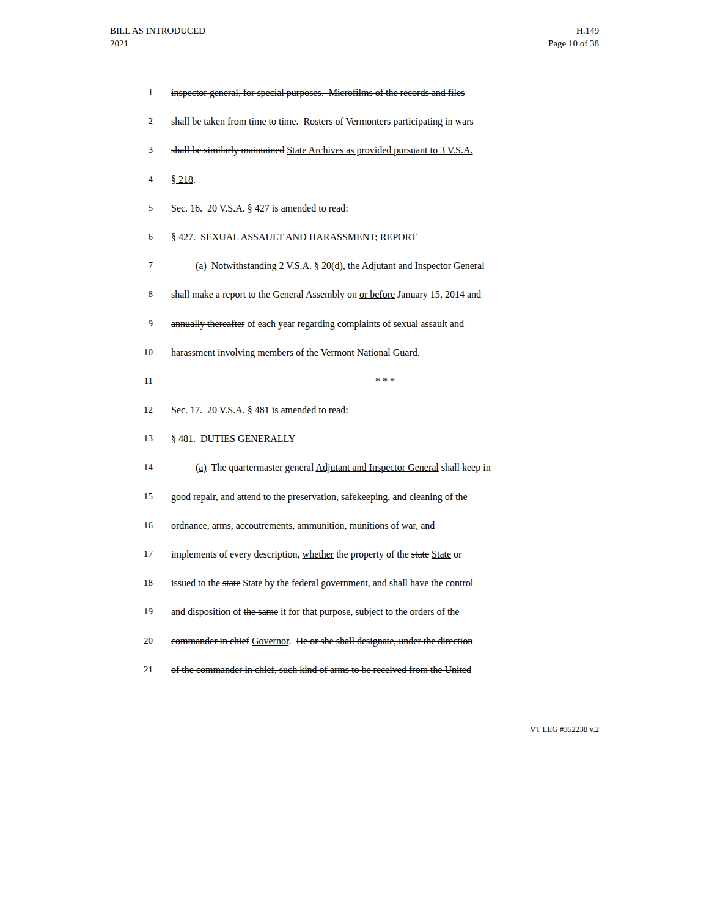BILL AS INTRODUCED
2021
H.149
Page 10 of 38
inspector general, for special purposes. Microfilms of the records and files
shall be taken from time to time. Rosters of Vermonters participating in wars
shall be similarly maintained State Archives as provided pursuant to 3 V.S.A.
§ 218.
Sec. 16. 20 V.S.A. § 427 is amended to read:
§ 427. SEXUAL ASSAULT AND HARASSMENT; REPORT
(a) Notwithstanding 2 V.S.A. § 20(d), the Adjutant and Inspector General
shall make a report to the General Assembly on or before January 15, 2014 and
annually thereafter of each year regarding complaints of sexual assault and
harassment involving members of the Vermont National Guard.
* * *
Sec. 17. 20 V.S.A. § 481 is amended to read:
§ 481. DUTIES GENERALLY
(a) The quartermaster general Adjutant and Inspector General shall keep in
good repair, and attend to the preservation, safekeeping, and cleaning of the
ordnance, arms, accoutrements, ammunition, munitions of war, and
implements of every description, whether the property of the state State or
issued to the state State by the federal government, and shall have the control
and disposition of the same it for that purpose, subject to the orders of the
commander in chief Governor. He or she shall designate, under the direction
of the commander in chief, such kind of arms to be received from the United
VT LEG #352238 v.2